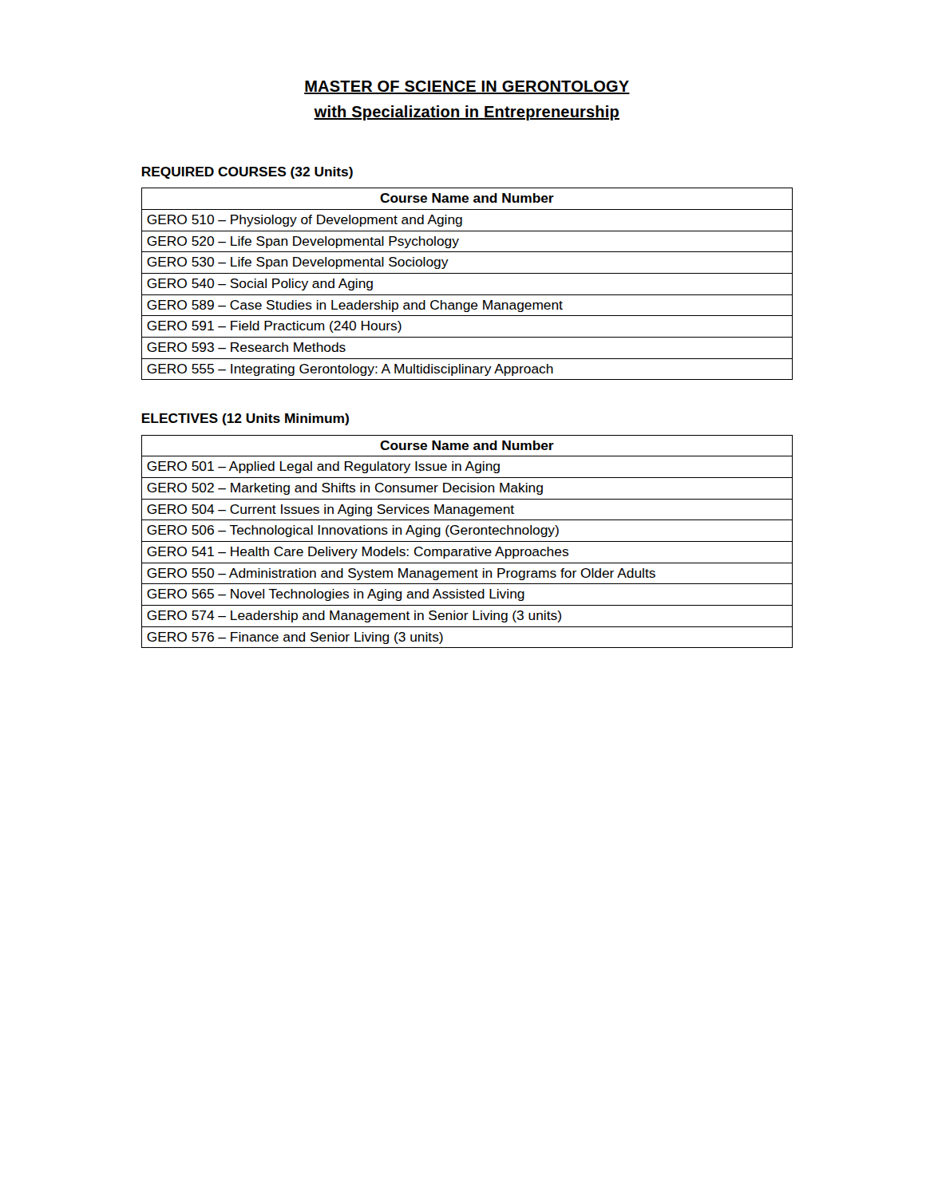MASTER OF SCIENCE IN GERONTOLOGY
with Specialization in Entrepreneurship
REQUIRED COURSES (32 Units)
| Course Name and Number |
| --- |
| GERO 510 – Physiology of Development and Aging |
| GERO 520 – Life Span Developmental Psychology |
| GERO 530 – Life Span Developmental Sociology |
| GERO 540 – Social Policy and Aging |
| GERO 589 – Case Studies in Leadership and Change Management |
| GERO 591 – Field Practicum (240 Hours) |
| GERO 593 – Research Methods |
| GERO 555 – Integrating Gerontology: A Multidisciplinary Approach |
ELECTIVES (12 Units Minimum)
| Course Name and Number |
| --- |
| GERO 501 – Applied Legal and Regulatory Issue in Aging |
| GERO 502 – Marketing and Shifts in Consumer Decision Making |
| GERO 504 – Current Issues in Aging Services Management |
| GERO 506 – Technological Innovations in Aging (Gerontechnology) |
| GERO 541 – Health Care Delivery Models: Comparative Approaches |
| GERO 550 – Administration and System Management in Programs for Older Adults |
| GERO 565 – Novel Technologies in Aging and Assisted Living |
| GERO 574 – Leadership and Management in Senior Living (3 units) |
| GERO 576 – Finance and Senior Living (3 units) |